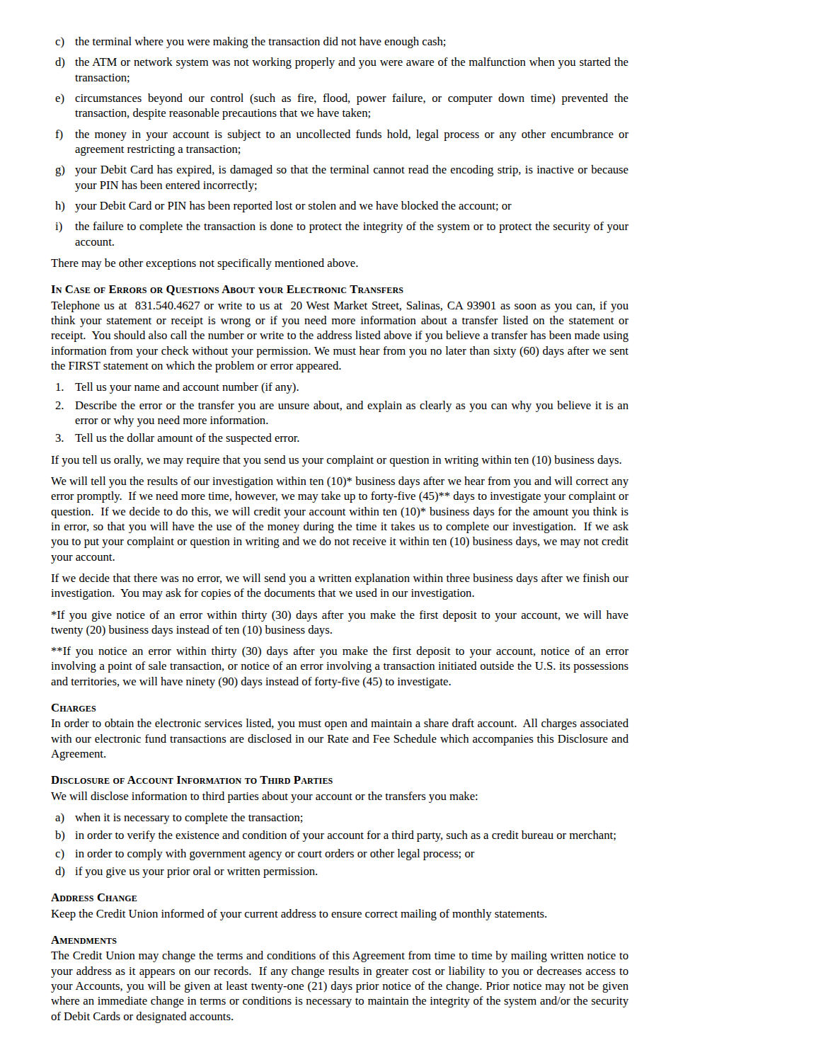c) the terminal where you were making the transaction did not have enough cash;
d) the ATM or network system was not working properly and you were aware of the malfunction when you started the transaction;
e) circumstances beyond our control (such as fire, flood, power failure, or computer down time) prevented the transaction, despite reasonable precautions that we have taken;
f) the money in your account is subject to an uncollected funds hold, legal process or any other encumbrance or agreement restricting a transaction;
g) your Debit Card has expired, is damaged so that the terminal cannot read the encoding strip, is inactive or because your PIN has been entered incorrectly;
h) your Debit Card or PIN has been reported lost or stolen and we have blocked the account; or
i) the failure to complete the transaction is done to protect the integrity of the system or to protect the security of your account.
There may be other exceptions not specifically mentioned above.
In Case of Errors or Questions About your Electronic Transfers
Telephone us at 831.540.4627 or write to us at 20 West Market Street, Salinas, CA 93901 as soon as you can, if you think your statement or receipt is wrong or if you need more information about a transfer listed on the statement or receipt. You should also call the number or write to the address listed above if you believe a transfer has been made using information from your check without your permission. We must hear from you no later than sixty (60) days after we sent the FIRST statement on which the problem or error appeared.
1. Tell us your name and account number (if any).
2. Describe the error or the transfer you are unsure about, and explain as clearly as you can why you believe it is an error or why you need more information.
3. Tell us the dollar amount of the suspected error.
If you tell us orally, we may require that you send us your complaint or question in writing within ten (10) business days.
We will tell you the results of our investigation within ten (10)* business days after we hear from you and will correct any error promptly. If we need more time, however, we may take up to forty-five (45)** days to investigate your complaint or question. If we decide to do this, we will credit your account within ten (10)* business days for the amount you think is in error, so that you will have the use of the money during the time it takes us to complete our investigation. If we ask you to put your complaint or question in writing and we do not receive it within ten (10) business days, we may not credit your account.
If we decide that there was no error, we will send you a written explanation within three business days after we finish our investigation. You may ask for copies of the documents that we used in our investigation.
*If you give notice of an error within thirty (30) days after you make the first deposit to your account, we will have twenty (20) business days instead of ten (10) business days.
**If you notice an error within thirty (30) days after you make the first deposit to your account, notice of an error involving a point of sale transaction, or notice of an error involving a transaction initiated outside the U.S. its possessions and territories, we will have ninety (90) days instead of forty-five (45) to investigate.
Charges
In order to obtain the electronic services listed, you must open and maintain a share draft account. All charges associated with our electronic fund transactions are disclosed in our Rate and Fee Schedule which accompanies this Disclosure and Agreement.
Disclosure of Account Information to Third Parties
We will disclose information to third parties about your account or the transfers you make:
a) when it is necessary to complete the transaction;
b) in order to verify the existence and condition of your account for a third party, such as a credit bureau or merchant;
c) in order to comply with government agency or court orders or other legal process; or
d) if you give us your prior oral or written permission.
Address Change
Keep the Credit Union informed of your current address to ensure correct mailing of monthly statements.
Amendments
The Credit Union may change the terms and conditions of this Agreement from time to time by mailing written notice to your address as it appears on our records. If any change results in greater cost or liability to you or decreases access to your Accounts, you will be given at least twenty-one (21) days prior notice of the change. Prior notice may not be given where an immediate change in terms or conditions is necessary to maintain the integrity of the system and/or the security of Debit Cards or designated accounts.